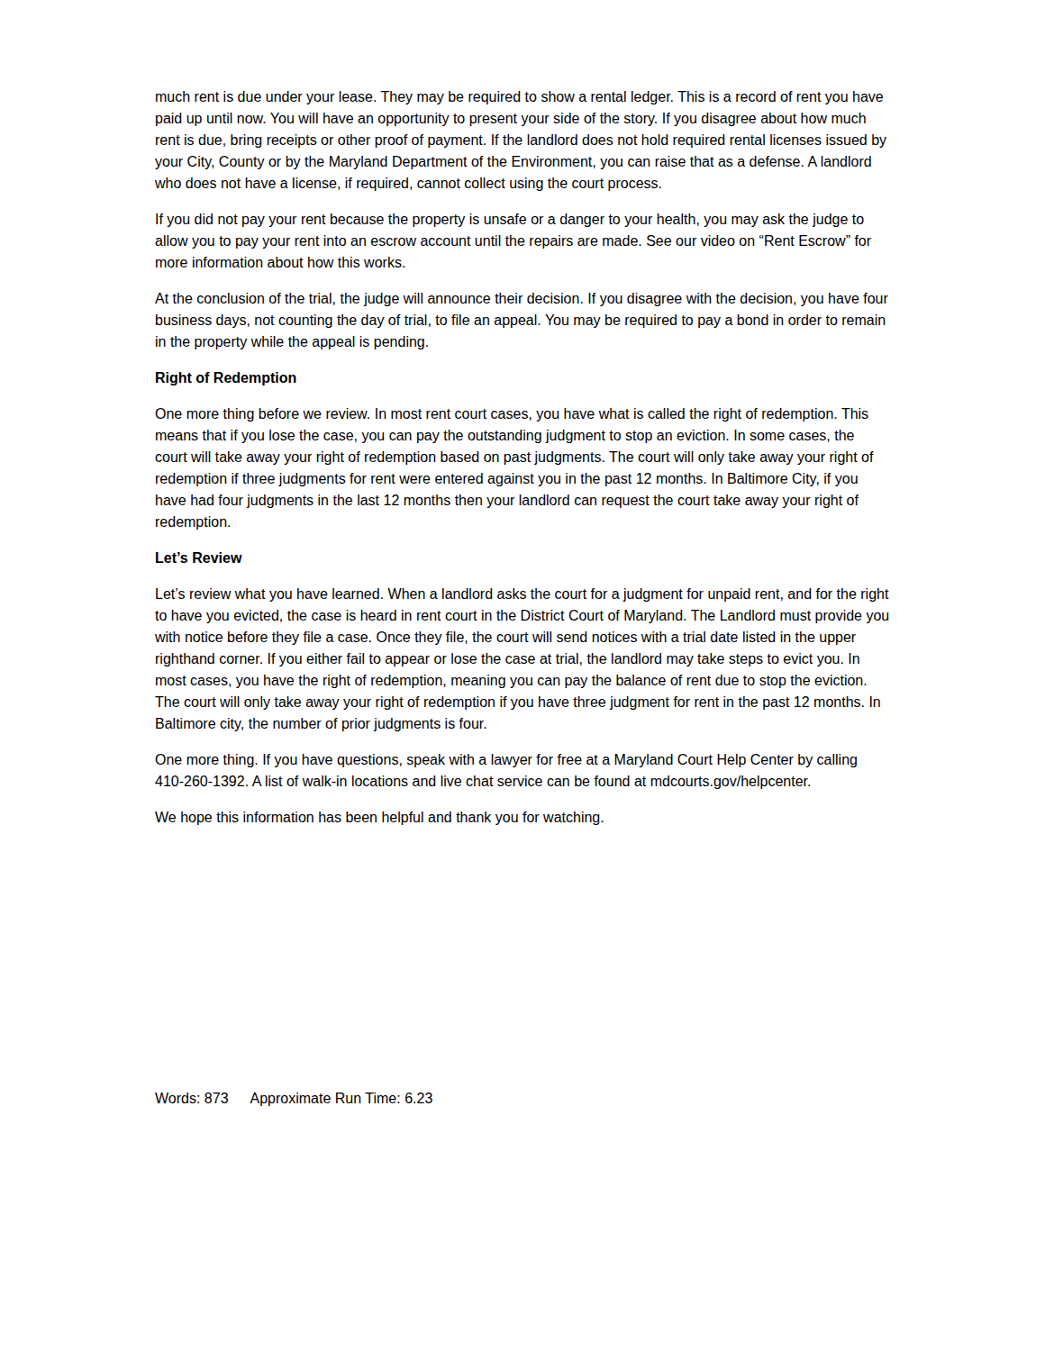much rent is due under your lease. They may be required to show a rental ledger. This is a record of rent you have paid up until now. You will have an opportunity to present your side of the story. If you disagree about how much rent is due, bring receipts or other proof of payment. If the landlord does not hold required rental licenses issued by your City, County or by the Maryland Department of the Environment, you can raise that as a defense. A landlord who does not have a license, if required, cannot collect using the court process.
If you did not pay your rent because the property is unsafe or a danger to your health, you may ask the judge to allow you to pay your rent into an escrow account until the repairs are made. See our video on “Rent Escrow” for more information about how this works.
At the conclusion of the trial, the judge will announce their decision. If you disagree with the decision, you have four business days, not counting the day of trial, to file an appeal. You may be required to pay a bond in order to remain in the property while the appeal is pending.
Right of Redemption
One more thing before we review. In most rent court cases, you have what is called the right of redemption. This means that if you lose the case, you can pay the outstanding judgment to stop an eviction. In some cases, the court will take away your right of redemption based on past judgments. The court will only take away your right of redemption if three judgments for rent were entered against you in the past 12 months. In Baltimore City, if you have had four judgments in the last 12 months then your landlord can request the court take away your right of redemption.
Let’s Review
Let’s review what you have learned. When a landlord asks the court for a judgment for unpaid rent, and for the right to have you evicted, the case is heard in rent court in the District Court of Maryland. The Landlord must provide you with notice before they file a case. Once they file, the court will send notices with a trial date listed in the upper righthand corner. If you either fail to appear or lose the case at trial, the landlord may take steps to evict you. In most cases, you have the right of redemption, meaning you can pay the balance of rent due to stop the eviction. The court will only take away your right of redemption if you have three judgment for rent in the past 12 months. In Baltimore city, the number of prior judgments is four.
One more thing. If you have questions, speak with a lawyer for free at a Maryland Court Help Center by calling 410-260-1392. A list of walk-in locations and live chat service can be found at mdcourts.gov/helpcenter.
We hope this information has been helpful and thank you for watching.
Words: 873 Approximate Run Time: 6.23